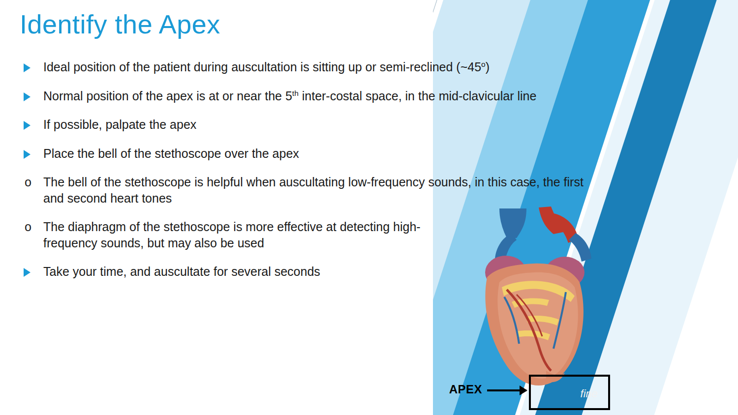Identify the Apex
Ideal position of the patient during auscultation is sitting up or semi-reclined (~45o)
Normal position of the apex is at or near the 5th inter-costal space, in the mid-clavicular line
If possible, palpate the apex
Place the bell of the stethoscope over the apex
The bell of the stethoscope is helpful when auscultating low-frequency sounds, in this case, the first and second heart tones
The diaphragm of the stethoscope is more effective at detecting high-frequency sounds, but may also be used
Take your time, and auscultate for several seconds
APEX
fine